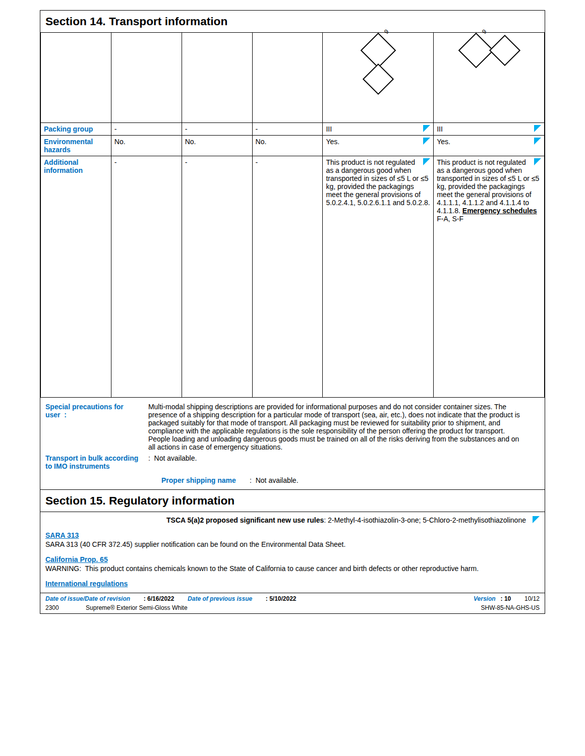Section 14. Transport information
| Packing group | - | - | - | III | III |
| Environmental hazards | No. | No. | No. | Yes. | Yes. |
| Additional information | - | - | - | This product is not regulated as a dangerous good when transported in sizes of ≤5 L or ≤5 kg, provided the packagings meet the general provisions of 5.0.2.4.1, 5.0.2.6.1.1 and 5.0.2.8. | This product is not regulated as a dangerous good when transported in sizes of ≤5 L or ≤5 kg, provided the packagings meet the general provisions of 4.1.1.1, 4.1.1.2 and 4.1.1.4 to 4.1.1.8. Emergency schedules F-A, S-F |
Special precautions for user : Multi-modal shipping descriptions are provided for informational purposes and do not consider container sizes. The presence of a shipping description for a particular mode of transport (sea, air, etc.), does not indicate that the product is packaged suitably for that mode of transport. All packaging must be reviewed for suitability prior to shipment, and compliance with the applicable regulations is the sole responsibility of the person offering the product for transport. People loading and unloading dangerous goods must be trained on all of the risks deriving from the substances and on all actions in case of emergency situations.
Transport in bulk according to IMO instruments : Not available.
Proper shipping name : Not available.
Section 15. Regulatory information
TSCA 5(a)2 proposed significant new use rules: 2-Methyl-4-isothiazolin-3-one; 5-Chloro-2-methylisothiazolinone
SARA 313
SARA 313 (40 CFR 372.45) supplier notification can be found on the Environmental Data Sheet.
California Prop. 65
WARNING: This product contains chemicals known to the State of California to cause cancer and birth defects or other reproductive harm.
International regulations
Date of issue/Date of revision : 6/16/2022 Date of previous issue : 5/10/2022
Version : 10 10/12
2300 Supreme® Exterior Semi-Gloss White
SHW-85-NA-GHS-US